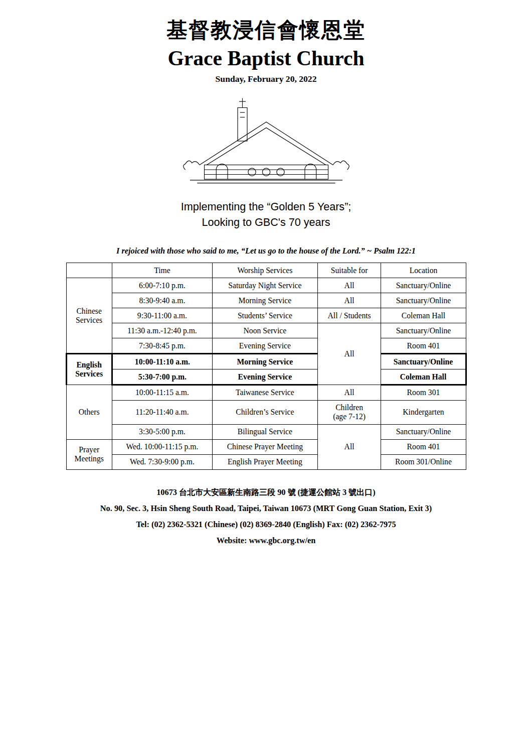基督教浸信會懷恩堂
Grace Baptist Church
Sunday, February 20, 2022
Implementing the “Golden 5 Years”;
Looking to GBC's 70 years
I rejoiced with those who said to me, “Let us go to the house of the Lord.” ~ Psalm 122:1
| | Time | Worship Services | Suitable for | Location |
| --- | --- | --- | --- | --- |
| Chinese Services | 6:00-7:10 p.m. | Saturday Night Service | All | Sanctuary/Online |
| 8:30-9:40 a.m. | Morning Service | All | Sanctuary/Online |
| 9:30-11:00 a.m. | Students’ Service | All / Students | Coleman Hall |
| 11:30 a.m.-12:40 p.m. | Noon Service | All | Sanctuary/Online |
| 7:30-8:45 p.m. | Evening Service | Room 401 |
| English Services | 10:00-11:10 a.m. | Morning Service | Sanctuary/Online |
| 5:30-7:00 p.m. | Evening Service | Coleman Hall |
| Others | 10:00-11:15 a.m. | Taiwanese Service | All | Room 301 |
| 11:20-11:40 a.m. | Children’s Service | Children (age 7-12) | Kindergarten |
| 3:30-5:00 p.m. | Bilingual Service | All | Sanctuary/Online |
| Prayer Meetings | Wed. 10:00-11:15 p.m. | Chinese Prayer Meeting | Room 401 |
| Wed. 7:30-9:00 p.m. | English Prayer Meeting | Room 301/Online |
10673 台北市大安區新生南路三段 90 號 (捷運公館站 3 號出口)
No. 90, Sec. 3, Hsin Sheng South Road, Taipei, Taiwan 10673 (MRT Gong Guan Station, Exit 3)
Tel: (02) 2362-5321 (Chinese) (02) 8369-2840 (English) Fax: (02) 2362-7975
Website: www.gbc.org.tw/en